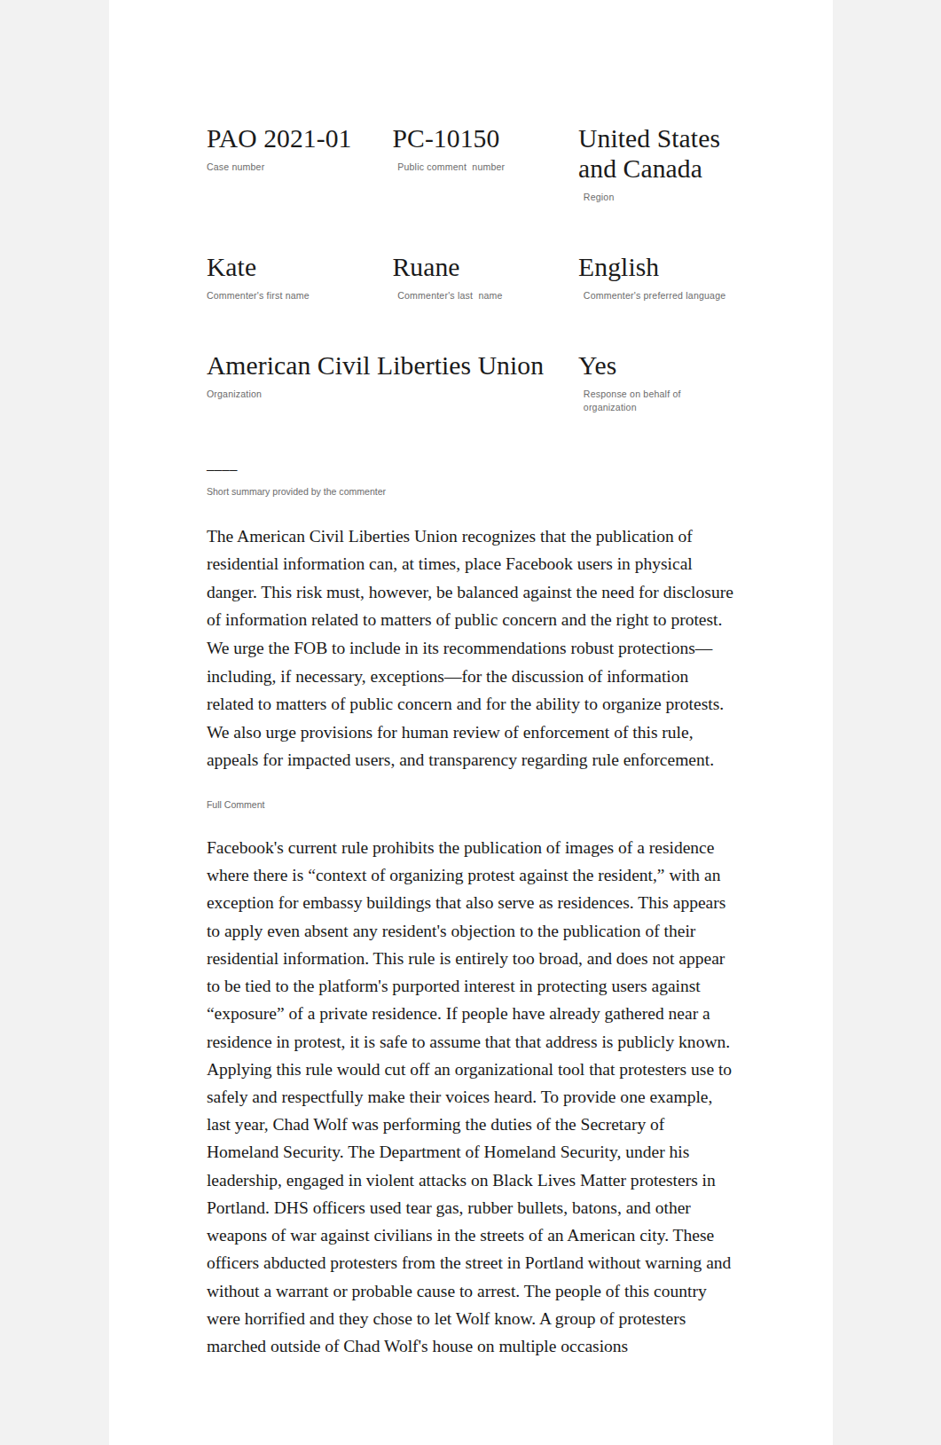PAO 2021-01
Case number
PC-10150
Public comment number
United States and Canada
Region
Kate
Commenter's first name
Ruane
Commenter's last name
English
Commenter's preferred language
American Civil Liberties Union
Organization
Yes
Response on behalf of organization
––––
Short summary provided by the commenter
The American Civil Liberties Union recognizes that the publication of residential information can, at times, place Facebook users in physical danger. This risk must, however, be balanced against the need for disclosure of information related to matters of public concern and the right to protest. We urge the FOB to include in its recommendations robust protections—including, if necessary, exceptions—for the discussion of information related to matters of public concern and for the ability to organize protests. We also urge provisions for human review of enforcement of this rule, appeals for impacted users, and transparency regarding rule enforcement.
Full Comment
Facebook's current rule prohibits the publication of images of a residence where there is “context of organizing protest against the resident,” with an exception for embassy buildings that also serve as residences. This appears to apply even absent any resident's objection to the publication of their residential information. This rule is entirely too broad, and does not appear to be tied to the platform's purported interest in protecting users against “exposure” of a private residence. If people have already gathered near a residence in protest, it is safe to assume that that address is publicly known. Applying this rule would cut off an organizational tool that protesters use to safely and respectfully make their voices heard. To provide one example, last year, Chad Wolf was performing the duties of the Secretary of Homeland Security. The Department of Homeland Security, under his leadership, engaged in violent attacks on Black Lives Matter protesters in Portland. DHS officers used tear gas, rubber bullets, batons, and other weapons of war against civilians in the streets of an American city. These officers abducted protesters from the street in Portland without warning and without a warrant or probable cause to arrest. The people of this country were horrified and they chose to let Wolf know. A group of protesters marched outside of Chad Wolf's house on multiple occasions